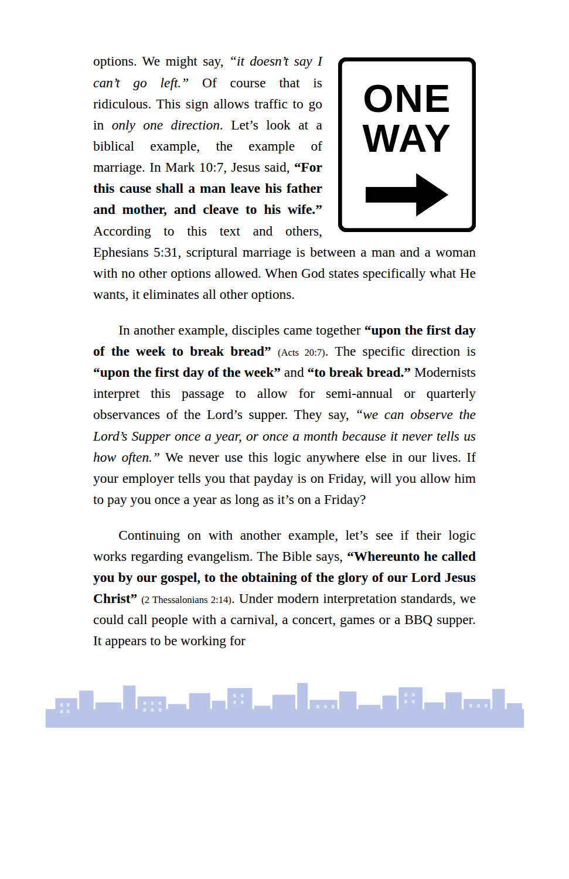One Way sign ONE WAY
options. We might say, “it doesn’t say I can’t go left.” Of course that is ridiculous. This sign allows traffic to go in only one direction. Let’s look at a biblical example, the example of marriage. In Mark 10:7, Jesus said, “For this cause shall a man leave his father and mother, and cleave to his wife.” According to this text and others, Ephesians 5:31, scriptural marriage is between a man and a woman with no other options allowed. When God states specifically what He wants, it eliminates all other options.
In another example, disciples came together “upon the first day of the week to break bread” (Acts 20:7). The specific direction is “upon the first day of the week” and “to break bread.” Modernists interpret this passage to allow for semi-annual or quarterly observances of the Lord’s supper. They say, “we can observe the Lord’s Supper once a year, or once a month because it never tells us how often.” We never use this logic anywhere else in our lives. If your employer tells you that payday is on Friday, will you allow him to pay you once a year as long as it’s on a Friday?
Continuing on with another example, let’s see if their logic works regarding evangelism. The Bible says, “Whereunto he called you by our gospel, to the obtaining of the glory of our Lord Jesus Christ” (2 Thessalonians 2:14). Under modern interpretation standards, we could call people with a carnival, a concert, games or a BBQ supper. It appears to be working for